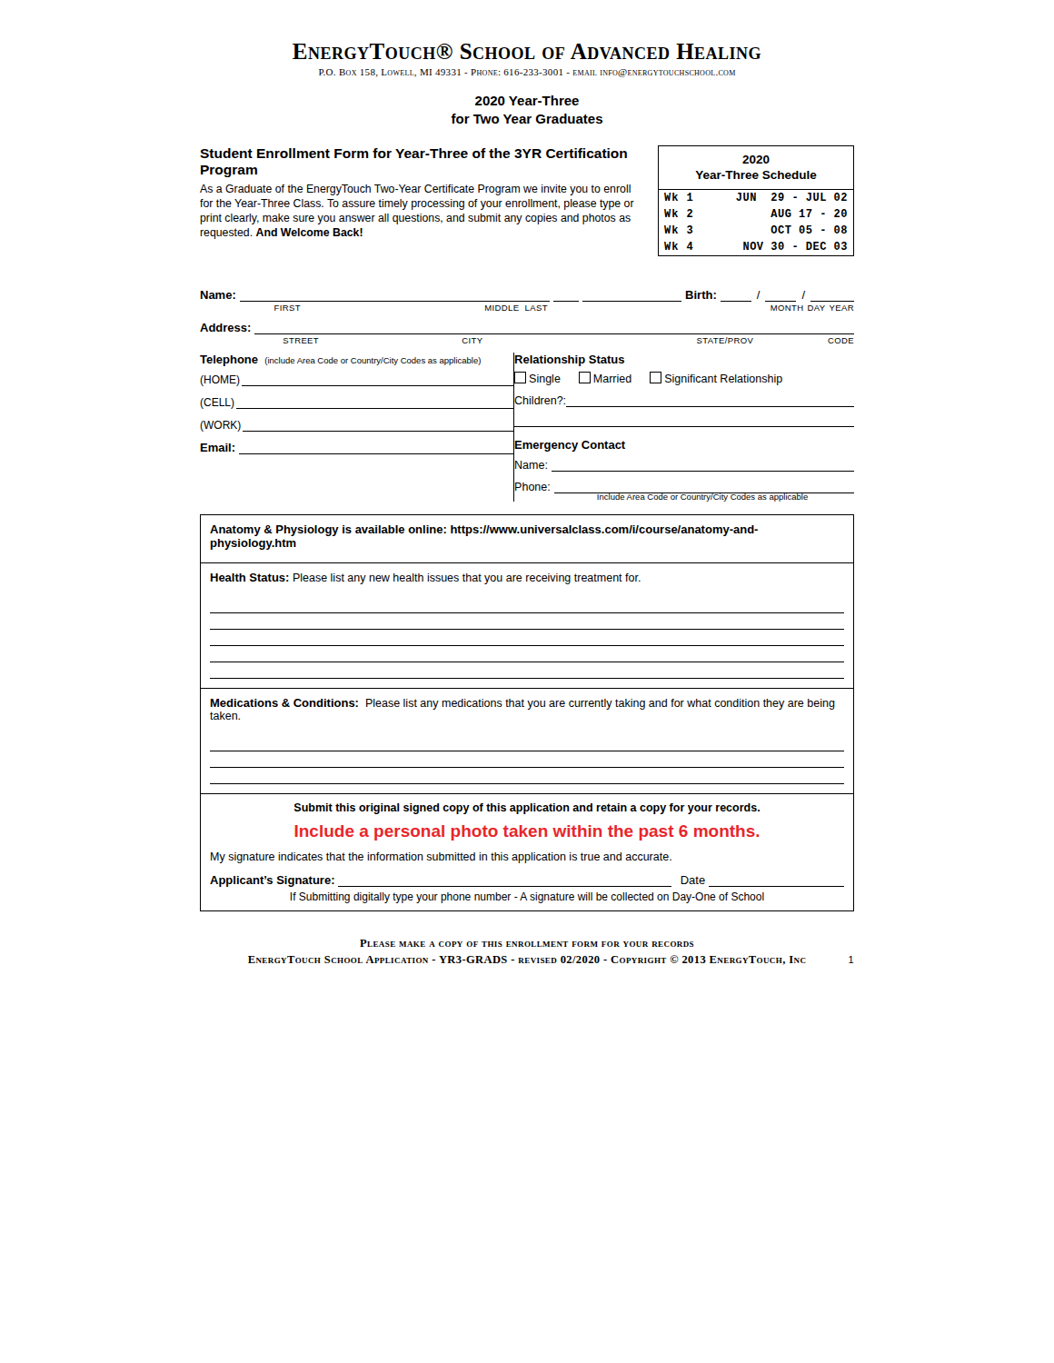EnergyTouch® School of Advanced Healing
P.O. Box 158, Lowell, MI 49331 - Phone: 616-233-3001 - email info@energytouchschool.com
2020 Year-Three
for Two Year Graduates
Student Enrollment Form for Year-Three of the 3YR Certification Program
As a Graduate of the EnergyTouch Two-Year Certificate Program we invite you to enroll for the Year-Three Class. To assure timely processing of your enrollment, please type or print clearly, make sure you answer all questions, and submit any copies and photos as requested. And Welcome Back!
| 2020 Year-Three Schedule |
| Wk 1 | JUN 29 - JUL 02 |
| Wk 2 | AUG 17 - 20 |
| Wk 3 | OCT 05 - 08 |
| Wk 4 | NOV 30 - DEC 03 |
Name: Birth: / /
FIRST MIDDLE LAST MONTH DAY YEAR
Address:
STREET CITY STATE/PROV CODE
| Telephone (include Area Code or Country/City Codes as applicable) (HOME) (CELL) (WORK) Email: | Relationship Status Single Married Significant Relationship Children?: Emergency Contact Name: Phone: Include Area Code or Country/City Codes as applicable |
Anatomy & Physiology is available online: https://www.universalclass.com/i/course/anatomy-and-physiology.htm
Health Status: Please list any new health issues that you are receiving treatment for.
Medications & Conditions: Please list any medications that you are currently taking and for what condition they are being taken.
Submit this original signed copy of this application and retain a copy for your records.
Include a personal photo taken within the past 6 months.
My signature indicates that the information submitted in this application is true and accurate.
Applicant’s Signature: Date
If Submitting digitally type your phone number - A signature will be collected on Day-One of School
Please make a copy of this enrollment form for your records
EnergyTouch School Application - YR3-GRADS - revised 02/2020 - Copyright © 2013 EnergyTouch, Inc 1